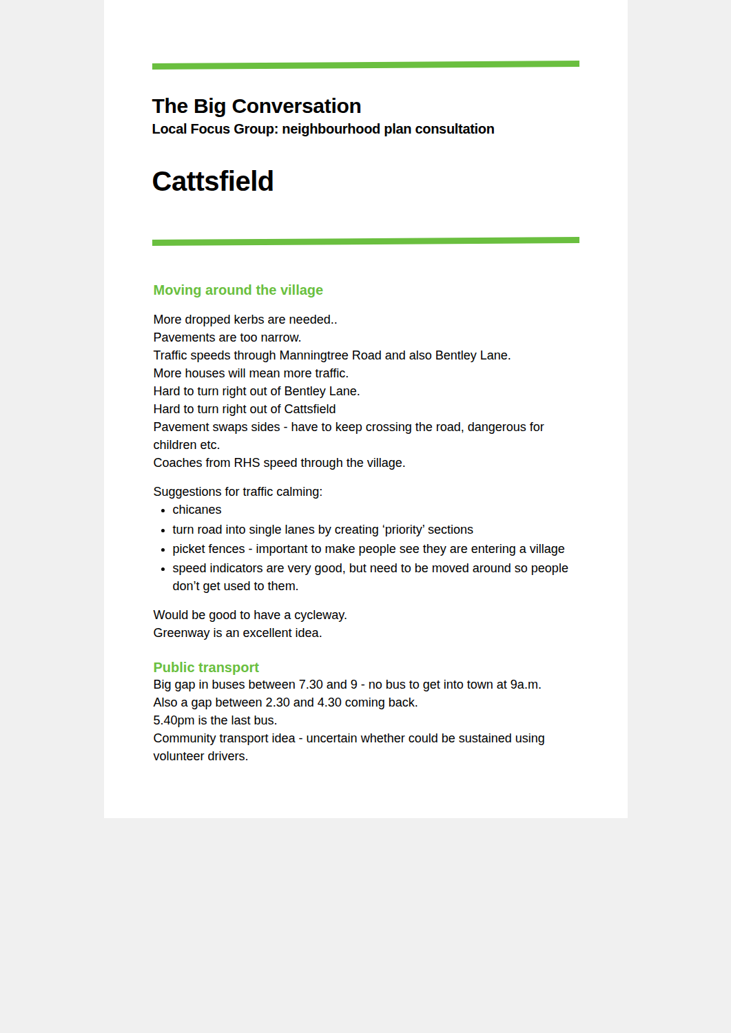The Big Conversation Local Focus Group: neighbourhood plan consultation
Cattsfield
Moving around the village
More dropped kerbs are needed..
Pavements are too narrow.
Traffic speeds through Manningtree Road and also Bentley Lane.
More houses will mean more traffic.
Hard to turn right out of Bentley Lane.
Hard to turn right out of Cattsfield
Pavement swaps sides - have to keep crossing the road, dangerous for children etc.
Coaches from RHS speed through the village.
Suggestions for traffic calming:
chicanes
turn road into single lanes by creating ‘priority’ sections
picket fences - important to make people see they are entering a village
speed indicators are very good, but need to be moved around so people don’t get used to them.
Would be good to have a cycleway.
Greenway is an excellent idea.
Public transport
Big gap in buses between 7.30 and 9 - no bus to get into town at 9a.m.
Also a gap between 2.30 and 4.30 coming back.
5.40pm is the last bus.
Community transport idea - uncertain whether could be sustained using volunteer drivers.